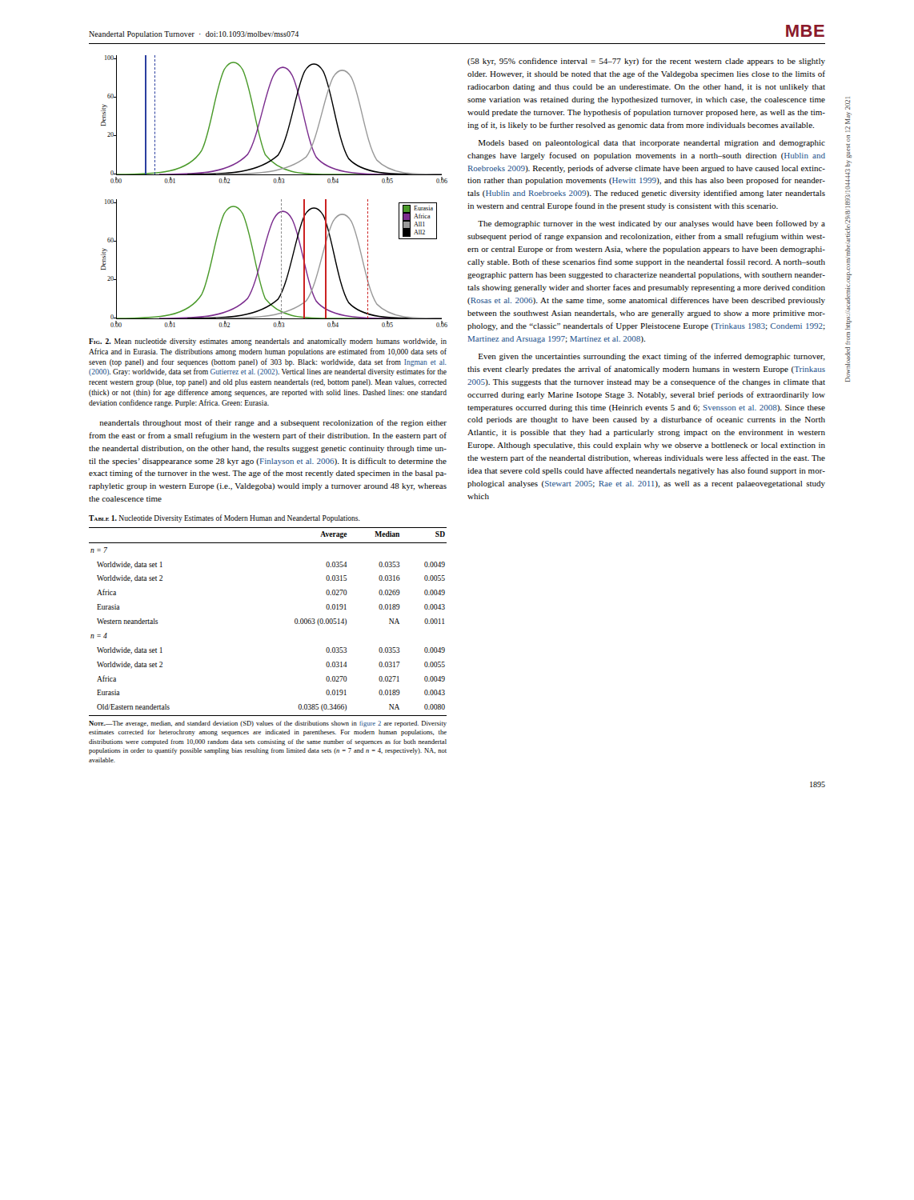Neandertal Population Turnover · doi:10.1093/molbev/mss074
MBE
Downloaded from https://academic.oup.com/mbe/article/29/8/1893/1044443 by guest on 12 May 2021
Density
0
20
60
100
0.00 0.01 0.02 0.03 0.04 0.05 0.06
Density
0
20
60
100
Eurasia
Africa
All1
All2
0.00 0.01 0.02 0.03 0.04 0.05 0.06
Fig. 2. Mean nucleotide diversity estimates among neandertals and anatomically modern humans worldwide, in Africa and in Eurasia. The distributions among modern human populations are estimated from 10,000 data sets of seven (top panel) and four sequences (bottom panel) of 303 bp. Black: worldwide, data set from Ingman et al. (2000). Gray: worldwide, data set from Gutierrez et al. (2002). Vertical lines are neandertal diversity estimates for the recent western group (blue, top panel) and old plus eastern neandertals (red, bottom panel). Mean values, corrected (thick) or not (thin) for age difference among sequences, are reported with solid lines. Dashed lines: one standard deviation confidence range. Purple: Africa. Green: Eurasia.
neandertals throughout most of their range and a subsequent recolonization of the region either from the east or from a small refugium in the western part of their distribution. In the eastern part of the neandertal distribution, on the other hand, the results suggest genetic continuity through time until the species’ disappearance some 28 kyr ago (Finlayson et al. 2006). It is difficult to determine the exact timing of the turnover in the west. The age of the most recently dated specimen in the basal paraphyletic group in western Europe (i.e., Valdegoba) would imply a turnover around 48 kyr, whereas the coalescence time
Table 1. Nucleotide Diversity Estimates of Modern Human and Neandertal Populations.
| | Average | Median | SD |
| --- | --- | --- | --- |
| n = 7 |
| Worldwide, data set 1 | 0.0354 | 0.0353 | 0.0049 |
| Worldwide, data set 2 | 0.0315 | 0.0316 | 0.0055 |
| Africa | 0.0270 | 0.0269 | 0.0049 |
| Eurasia | 0.0191 | 0.0189 | 0.0043 |
| Western neandertals | 0.0063 (0.00514) | NA | 0.0011 |
| n = 4 |
| Worldwide, data set 1 | 0.0353 | 0.0353 | 0.0049 |
| Worldwide, data set 2 | 0.0314 | 0.0317 | 0.0055 |
| Africa | 0.0270 | 0.0271 | 0.0049 |
| Eurasia | 0.0191 | 0.0189 | 0.0043 |
| Old/Eastern neandertals | 0.0385 (0.3466) | NA | 0.0080 |
Note.—The average, median, and standard deviation (SD) values of the distributions shown in figure 2 are reported. Diversity estimates corrected for heterochrony among sequences are indicated in parentheses. For modern human populations, the distributions were computed from 10,000 random data sets consisting of the same number of sequences as for both neandertal populations in order to quantify possible sampling bias resulting from limited data sets (n = 7 and n = 4, respectively). NA, not available.
(58 kyr, 95% confidence interval = 54–77 kyr) for the recent western clade appears to be slightly older. However, it should be noted that the age of the Valdegoba specimen lies close to the limits of radiocarbon dating and thus could be an underestimate. On the other hand, it is not unlikely that some variation was retained during the hypothesized turnover, in which case, the coalescence time would predate the turnover. The hypothesis of population turnover proposed here, as well as the timing of it, is likely to be further resolved as genomic data from more individuals becomes available.
Models based on paleontological data that incorporate neandertal migration and demographic changes have largely focused on population movements in a north–south direction (Hublin and Roebroeks 2009). Recently, periods of adverse climate have been argued to have caused local extinction rather than population movements (Hewitt 1999), and this has also been proposed for neandertals (Hublin and Roebroeks 2009). The reduced genetic diversity identified among later neandertals in western and central Europe found in the present study is consistent with this scenario.
The demographic turnover in the west indicated by our analyses would have been followed by a subsequent period of range expansion and recolonization, either from a small refugium within western or central Europe or from western Asia, where the population appears to have been demographically stable. Both of these scenarios find some support in the neandertal fossil record. A north–south geographic pattern has been suggested to characterize neandertal populations, with southern neandertals showing generally wider and shorter faces and presumably representing a more derived condition (Rosas et al. 2006). At the same time, some anatomical differences have been described previously between the southwest Asian neandertals, who are generally argued to show a more primitive morphology, and the “classic” neandertals of Upper Pleistocene Europe (Trinkaus 1983; Condemi 1992; Martinez and Arsuaga 1997; Martínez et al. 2008).
Even given the uncertainties surrounding the exact timing of the inferred demographic turnover, this event clearly predates the arrival of anatomically modern humans in western Europe (Trinkaus 2005). This suggests that the turnover instead may be a consequence of the changes in climate that occurred during early Marine Isotope Stage 3. Notably, several brief periods of extraordinarily low temperatures occurred during this time (Heinrich events 5 and 6; Svensson et al. 2008). Since these cold periods are thought to have been caused by a disturbance of oceanic currents in the North Atlantic, it is possible that they had a particularly strong impact on the environment in western Europe. Although speculative, this could explain why we observe a bottleneck or local extinction in the western part of the neandertal distribution, whereas individuals were less affected in the east. The idea that severe cold spells could have affected neandertals negatively has also found support in morphological analyses (Stewart 2005; Rae et al. 2011), as well as a recent palaeovegetational study which
1895